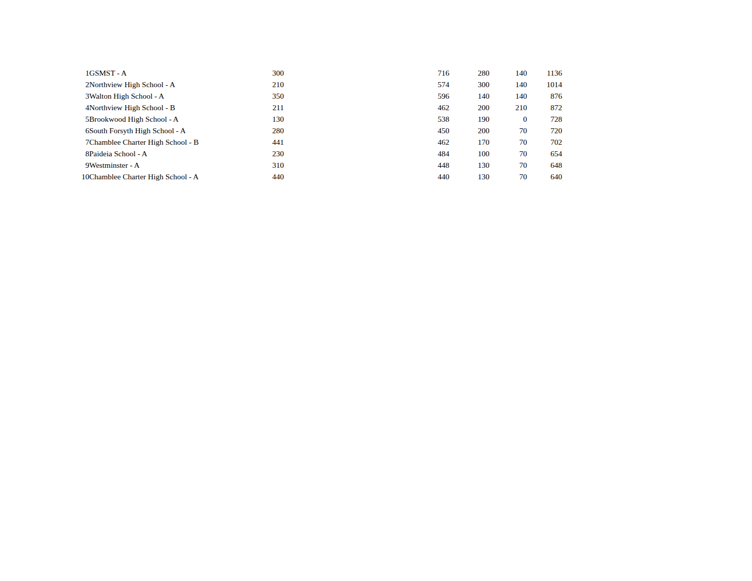| 1 | GSMST - A | 300 | 716 | 280 | 140 | 1136 |
| 2 | Northview High School - A | 210 | 574 | 300 | 140 | 1014 |
| 3 | Walton High School - A | 350 | 596 | 140 | 140 | 876 |
| 4 | Northview High School - B | 211 | 462 | 200 | 210 | 872 |
| 5 | Brookwood High School - A | 130 | 538 | 190 | 0 | 728 |
| 6 | South Forsyth High School - A | 280 | 450 | 200 | 70 | 720 |
| 7 | Chamblee Charter High School - B | 441 | 462 | 170 | 70 | 702 |
| 8 | Paideia School - A | 230 | 484 | 100 | 70 | 654 |
| 9 | Westminster - A | 310 | 448 | 130 | 70 | 648 |
| 10 | Chamblee Charter High School - A | 440 | 440 | 130 | 70 | 640 |